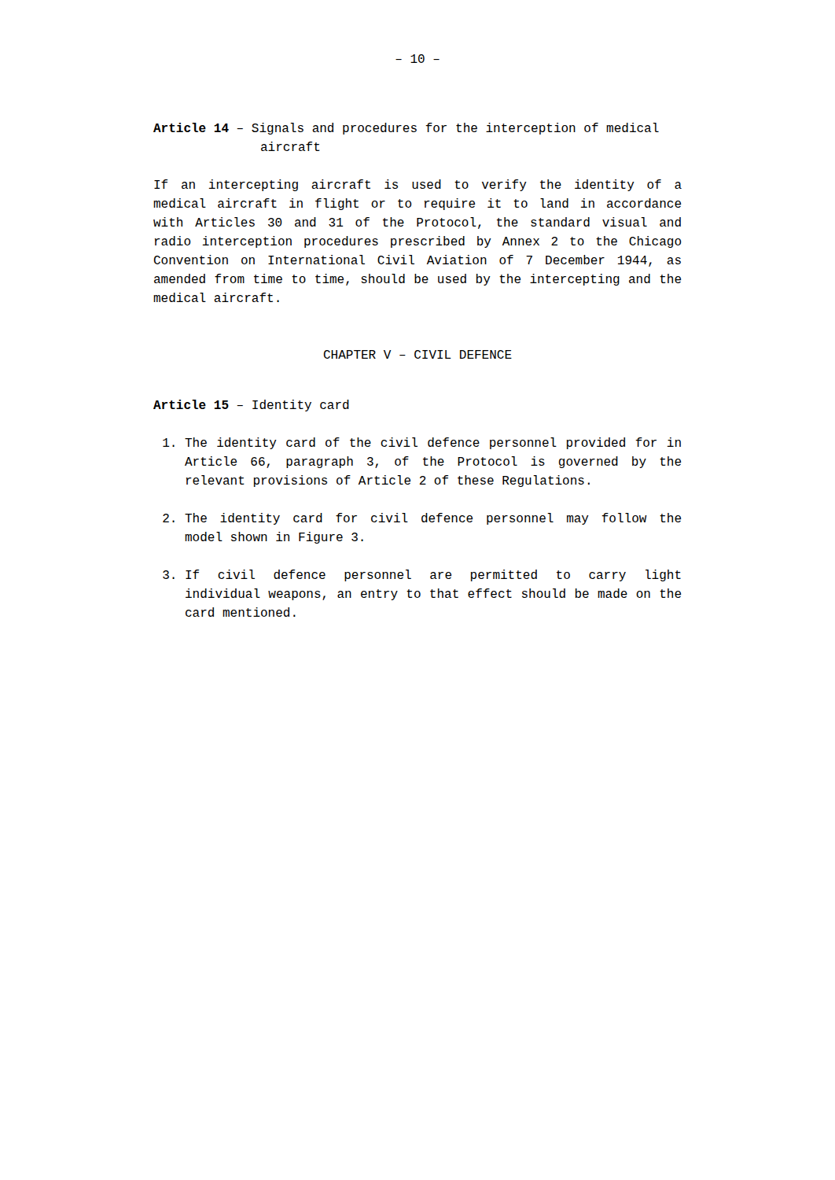– 10 –
Article 14 – Signals and procedures for the interception of medical aircraft
If an intercepting aircraft is used to verify the identity of a medical aircraft in flight or to require it to land in accordance with Articles 30 and 31 of the Protocol, the standard visual and radio interception procedures prescribed by Annex 2 to the Chicago Convention on International Civil Aviation of 7 December 1944, as amended from time to time, should be used by the intercepting and the medical aircraft.
CHAPTER V – CIVIL DEFENCE
Article 15 – Identity card
The identity card of the civil defence personnel provided for in Article 66, paragraph 3, of the Protocol is governed by the relevant provisions of Article 2 of these Regulations.
The identity card for civil defence personnel may follow the model shown in Figure 3.
If civil defence personnel are permitted to carry light individual weapons, an entry to that effect should be made on the card mentioned.